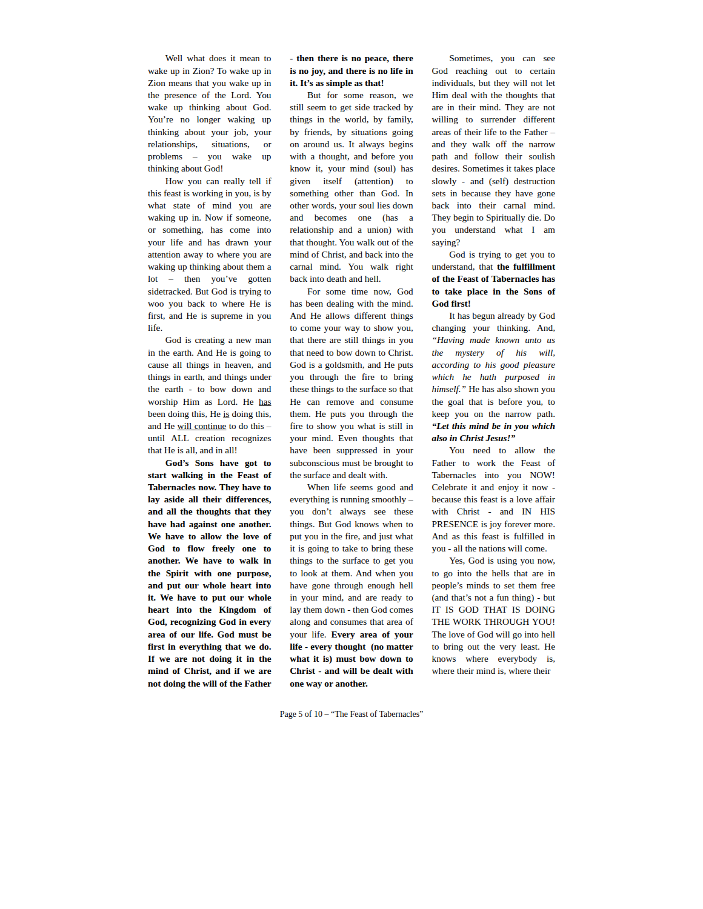Well what does it mean to wake up in Zion? To wake up in Zion means that you wake up in the presence of the Lord. You wake up thinking about God. You’re no longer waking up thinking about your job, your relationships, situations, or problems – you wake up thinking about God!
How you can really tell if this feast is working in you, is by what state of mind you are waking up in. Now if someone, or something, has come into your life and has drawn your attention away to where you are waking up thinking about them a lot – then you’ve gotten sidetracked. But God is trying to woo you back to where He is first, and He is supreme in you life.
God is creating a new man in the earth. And He is going to cause all things in heaven, and things in earth, and things under the earth - to bow down and worship Him as Lord. He has been doing this, He is doing this, and He will continue to do this – until ALL creation recognizes that He is all, and in all!
God’s Sons have got to start walking in the Feast of Tabernacles now. They have to lay aside all their differences, and all the thoughts that they have had against one another. We have to allow the love of God to flow freely one to another. We have to walk in the Spirit with one purpose, and put our whole heart into it. We have to put our whole heart into the Kingdom of God, recognizing God in every area of our life. God must be first in everything that we do. If we are not doing it in the mind of Christ, and if we are not doing the will of the Father - then there is no peace, there is no joy, and there is no life in it. It’s as simple as that!
But for some reason, we still seem to get side tracked by things in the world, by family, by friends, by situations going on around us. It always begins with a thought, and before you know it, your mind (soul) has given itself (attention) to something other than God. In other words, your soul lies down and becomes one (has a relationship and a union) with that thought. You walk out of the mind of Christ, and back into the carnal mind. You walk right back into death and hell.
For some time now, God has been dealing with the mind. And He allows different things to come your way to show you, that there are still things in you that need to bow down to Christ. God is a goldsmith, and He puts you through the fire to bring these things to the surface so that He can remove and consume them. He puts you through the fire to show you what is still in your mind. Even thoughts that have been suppressed in your subconscious must be brought to the surface and dealt with.
When life seems good and everything is running smoothly – you don’t always see these things. But God knows when to put you in the fire, and just what it is going to take to bring these things to the surface to get you to look at them. And when you have gone through enough hell in your mind, and are ready to lay them down - then God comes along and consumes that area of your life. Every area of your life - every thought (no matter what it is) must bow down to Christ - and will be dealt with one way or another.
Sometimes, you can see God reaching out to certain individuals, but they will not let Him deal with the thoughts that are in their mind. They are not willing to surrender different areas of their life to the Father – and they walk off the narrow path and follow their soulish desires. Sometimes it takes place slowly - and (self) destruction sets in because they have gone back into their carnal mind. They begin to Spiritually die. Do you understand what I am saying?
God is trying to get you to understand, that the fulfillment of the Feast of Tabernacles has to take place in the Sons of God first!
It has begun already by God changing your thinking. And, “Having made known unto us the mystery of his will, according to his good pleasure which he hath purposed in himself.” He has also shown you the goal that is before you, to keep you on the narrow path. “Let this mind be in you which also in Christ Jesus!”
You need to allow the Father to work the Feast of Tabernacles into you NOW! Celebrate it and enjoy it now - because this feast is a love affair with Christ - and IN HIS PRESENCE is joy forever more. And as this feast is fulfilled in you - all the nations will come.
Yes, God is using you now, to go into the hells that are in people’s minds to set them free (and that’s not a fun thing) - but IT IS GOD THAT IS DOING THE WORK THROUGH YOU! The love of God will go into hell to bring out the very least. He knows where everybody is, where their mind is, where their
Page 5 of 10 – “The Feast of Tabernacles”